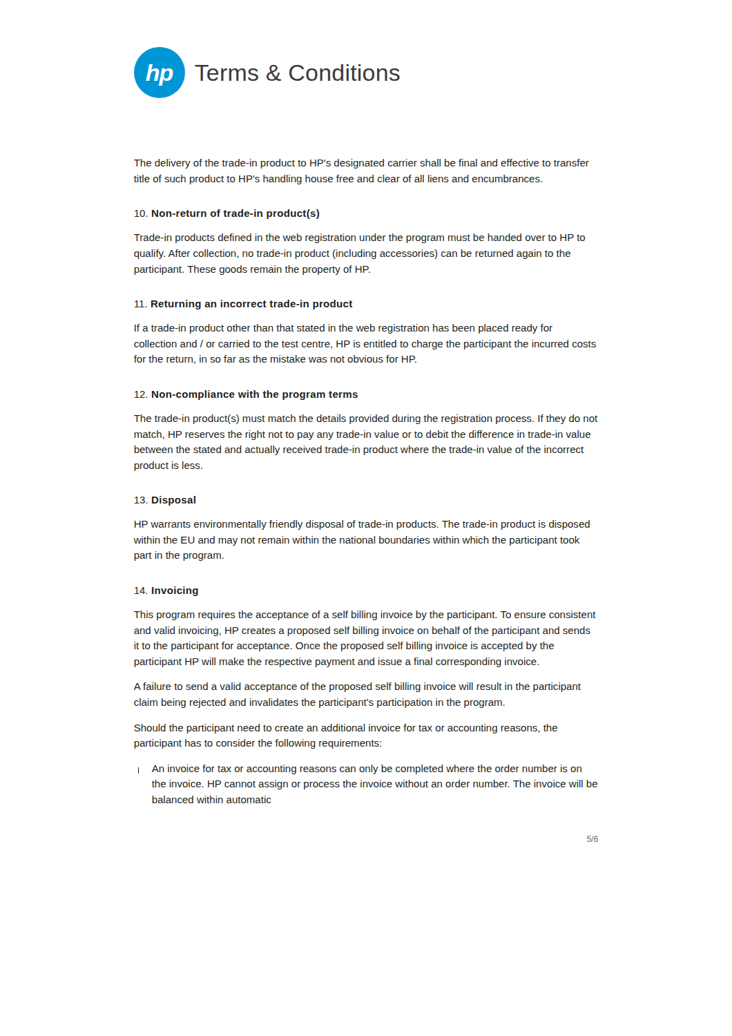hp
Terms & Conditions
The delivery of the trade-in product to HP's designated carrier shall be final and effective to transfer title of such product to HP's handling house free and clear of all liens and encumbrances.
10. Non-return of trade-in product(s)
Trade-in products defined in the web registration under the program must be handed over to HP to qualify. After collection, no trade-in product (including accessories) can be returned again to the participant. These goods remain the property of HP.
11. Returning an incorrect trade-in product
If a trade-in product other than that stated in the web registration has been placed ready for collection and / or carried to the test centre, HP is entitled to charge the participant the incurred costs for the return, in so far as the mistake was not obvious for HP.
12. Non-compliance with the program terms
The trade-in product(s) must match the details provided during the registration process. If they do not match, HP reserves the right not to pay any trade-in value or to debit the difference in trade-in value between the stated and actually received trade-in product where the trade-in value of the incorrect product is less.
13. Disposal
HP warrants environmentally friendly disposal of trade-in products. The trade-in product is disposed within the EU and may not remain within the national boundaries within which the participant took part in the program.
14. Invoicing
This program requires the acceptance of a self billing invoice by the participant. To ensure consistent and valid invoicing, HP creates a proposed self billing invoice on behalf of the participant and sends it to the participant for acceptance. Once the proposed self billing invoice is accepted by the participant HP will make the respective payment and issue a final corresponding invoice.
A failure to send a valid acceptance of the proposed self billing invoice will result in the participant claim being rejected and invalidates the participant's participation in the program.
Should the participant need to create an additional invoice for tax or accounting reasons, the participant has to consider the following requirements:
An invoice for tax or accounting reasons can only be completed where the order number is on the invoice. HP cannot assign or process the invoice without an order number. The invoice will be balanced within automatic
5/6